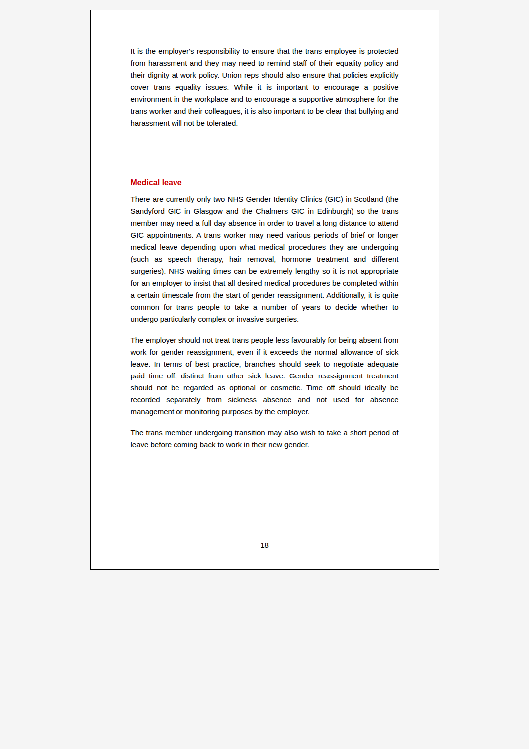It is the employer's responsibility to ensure that the trans employee is protected from harassment and they may need to remind staff of their equality policy and their dignity at work policy. Union reps should also ensure that policies explicitly cover trans equality issues. While it is important to encourage a positive environment in the workplace and to encourage a supportive atmosphere for the trans worker and their colleagues, it is also important to be clear that bullying and harassment will not be tolerated.
Medical leave
There are currently only two NHS Gender Identity Clinics (GIC) in Scotland (the Sandyford GIC in Glasgow and the Chalmers GIC in Edinburgh) so the trans member may need a full day absence in order to travel a long distance to attend GIC appointments. A trans worker may need various periods of brief or longer medical leave depending upon what medical procedures they are undergoing (such as speech therapy, hair removal, hormone treatment and different surgeries). NHS waiting times can be extremely lengthy so it is not appropriate for an employer to insist that all desired medical procedures be completed within a certain timescale from the start of gender reassignment. Additionally, it is quite common for trans people to take a number of years to decide whether to undergo particularly complex or invasive surgeries.
The employer should not treat trans people less favourably for being absent from work for gender reassignment, even if it exceeds the normal allowance of sick leave. In terms of best practice, branches should seek to negotiate adequate paid time off, distinct from other sick leave. Gender reassignment treatment should not be regarded as optional or cosmetic. Time off should ideally be recorded separately from sickness absence and not used for absence management or monitoring purposes by the employer.
The trans member undergoing transition may also wish to take a short period of leave before coming back to work in their new gender.
18